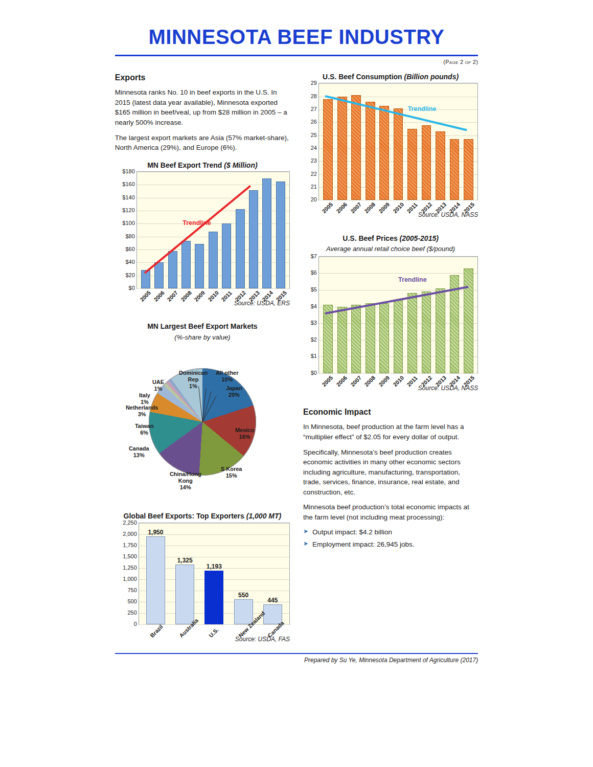Minnesota Beef Industry
(Page 2 of 2)
Exports
Minnesota ranks No. 10 in beef exports in the U.S. In 2015 (latest data year available), Minnesota exported $165 million in beef/veal, up from $28 million in 2005 – a nearly 500% increase.
The largest export markets are Asia (57% market-share), North America (29%), and Europe (6%).
MN Beef Export Trend ($ Million)
$180
$160
$140
$120
$100
$80
$60
$40
$20
$0
Trendline
20052006200720082009201020112012201320142015
Source: USDA, ERS
MN Largest Beef Export Markets
(%-share by value)
Japan20%
Mexico16%
S Korea15%
China/Hong
Kong14%
Canada13%
Taiwan6%
Netherlands3%
Italy1%
UAE1%
Dominican
Rep1%
All other10%
Global Beef Exports: Top Exporters (1,000 MT)
2,250
2,000
1,750
1,500
1,250
1,000
750
500
250
0
1,950
1,325
1,193
550
445
Brazil Australia U.S. New Zealand Canada
Source: USDA, FAS
U.S. Beef Consumption (Billion pounds)
29
28
27
26
25
24
23
22
21
20
Trendline
20052006200720082009201020112012201320142015
Source: USDA, NASS
U.S. Beef Prices (2005-2015)
Average annual retail choice beef ($/pound)
$7
$6
$5
$4
$3
$2
$1
$0
Trendline
20052006200720082009201020112012201320142015
Source: USDA, NASS
Economic Impact
In Minnesota, beef production at the farm level has a “multiplier effect” of $2.05 for every dollar of output.
Specifically, Minnesota’s beef production creates economic activities in many other economic sectors including agriculture, manufacturing, transportation, trade, services, finance, insurance, real estate, and construction, etc.
Minnesota beef production’s total economic impacts at the farm level (not including meat processing):
Output impact: $4.2 billion
Employment impact: 26,945 jobs.
Prepared by Su Ye, Minnesota Department of Agriculture (2017)